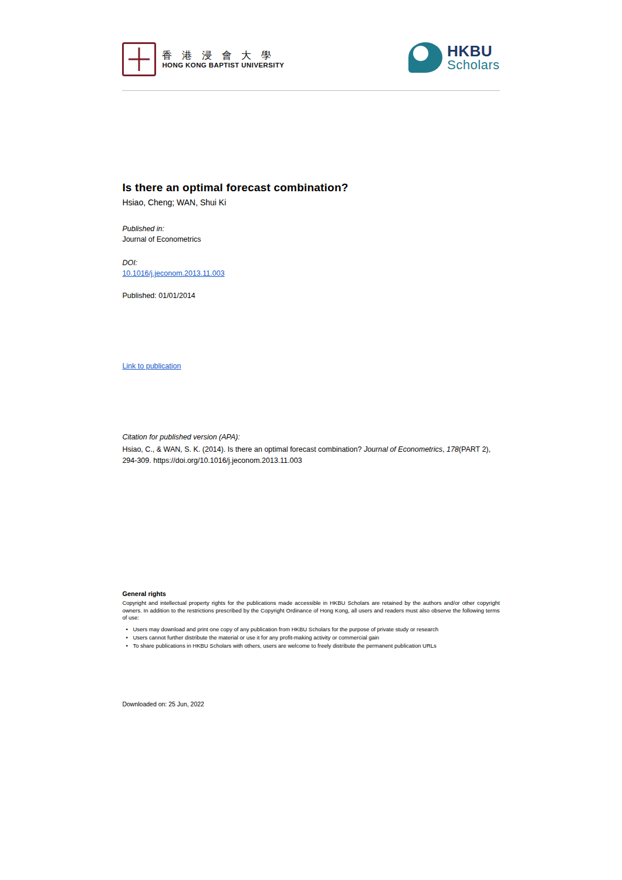香 港 浸 會 大 學
HONG KONG BAPTIST UNIVERSITY
HKBU
Scholars
Is there an optimal forecast combination?
Hsiao, Cheng; WAN, Shui Ki
Published in:
Journal of Econometrics
DOI:
10.1016/j.jeconom.2013.11.003
Published: 01/01/2014
Link to publication
Citation for published version (APA): Hsiao, C., & WAN, S. K. (2014). Is there an optimal forecast combination? Journal of Econometrics, 178(PART 2), 294-309. https://doi.org/10.1016/j.jeconom.2013.11.003
General rights
Copyright and intellectual property rights for the publications made accessible in HKBU Scholars are retained by the authors and/or other copyright owners. In addition to the restrictions prescribed by the Copyright Ordinance of Hong Kong, all users and readers must also observe the following terms of use:
Users may download and print one copy of any publication from HKBU Scholars for the purpose of private study or research
Users cannot further distribute the material or use it for any profit-making activity or commercial gain
To share publications in HKBU Scholars with others, users are welcome to freely distribute the permanent publication URLs
Downloaded on: 25 Jun, 2022